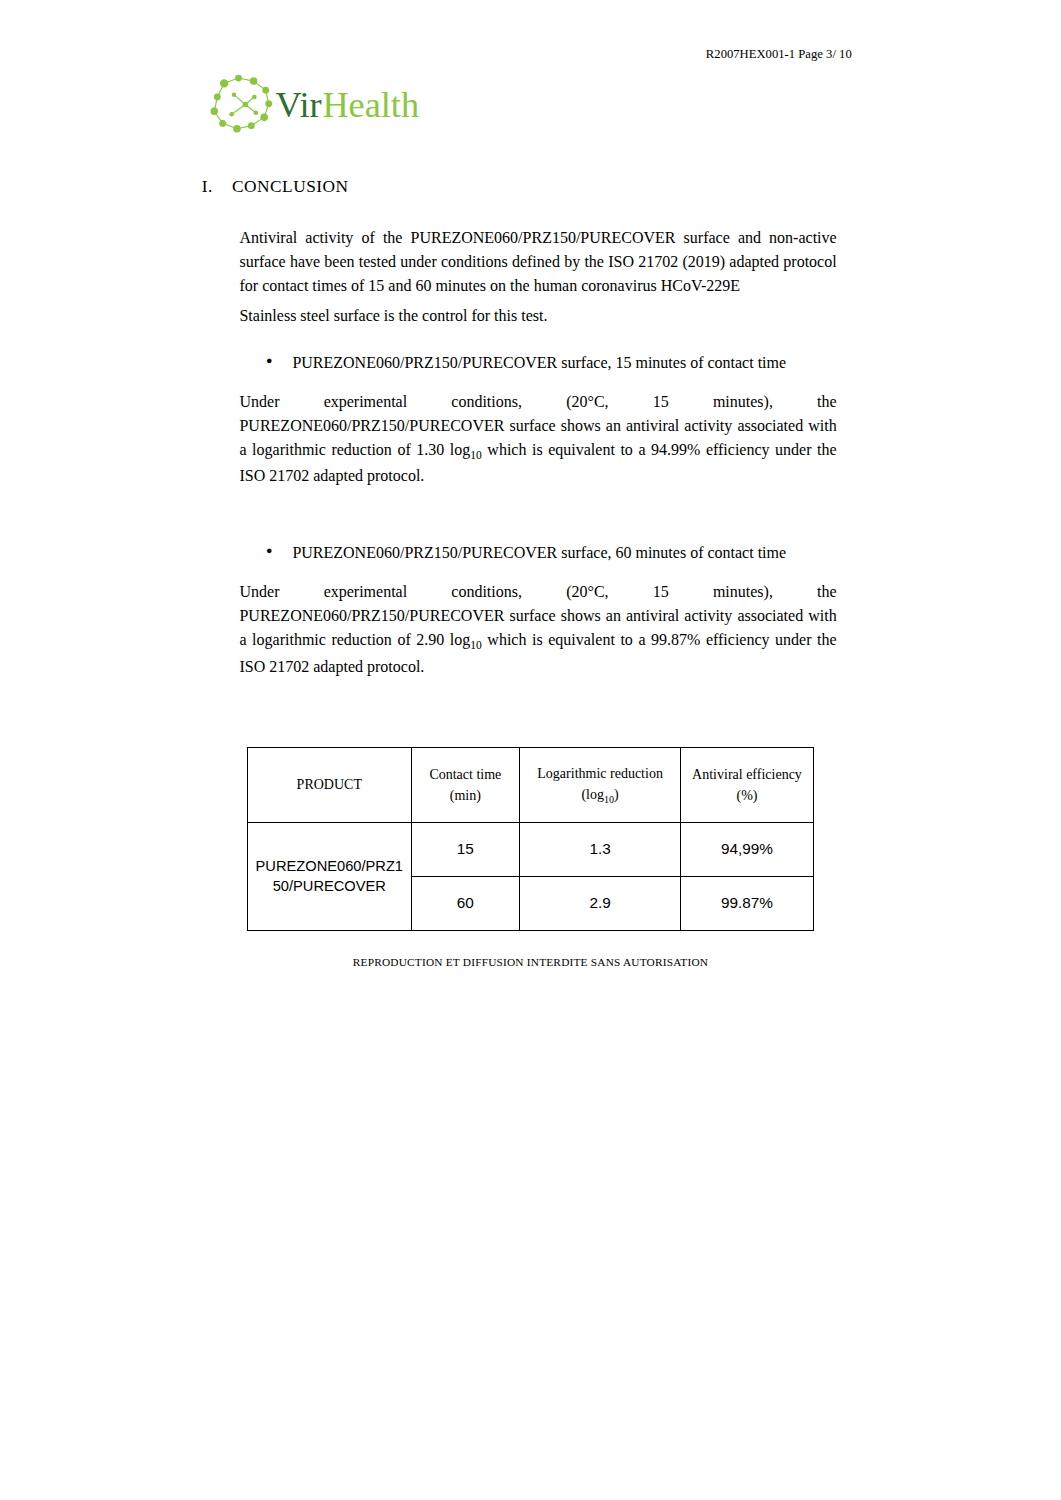R2007HEX001-1 Page 3/ 10
Vir Health
I. CONCLUSION
Antiviral activity of the PUREZONE060/PRZ150/PURECOVER surface and non-active surface have been tested under conditions defined by the ISO 21702 (2019) adapted protocol for contact times of 15 and 60 minutes on the human coronavirus HCoV-229E
Stainless steel surface is the control for this test.
PUREZONE060/PRZ150/PURECOVER surface, 15 minutes of contact time
Under experimental conditions, (20°C, 15 minutes), the PUREZONE060/PRZ150/PURECOVER surface shows an antiviral activity associated with a logarithmic reduction of 1.30 log10 which is equivalent to a 94.99% efficiency under the ISO 21702 adapted protocol.
PUREZONE060/PRZ150/PURECOVER surface, 60 minutes of contact time
Under experimental conditions, (20°C, 15 minutes), the PUREZONE060/PRZ150/PURECOVER surface shows an antiviral activity associated with a logarithmic reduction of 2.90 log10 which is equivalent to a 99.87% efficiency under the ISO 21702 adapted protocol.
| PRODUCT | Contact time (min) | Logarithmic reduction (log 10 ) | Antiviral efficiency (%) |
| --- | --- | --- | --- |
| PUREZONE060/PRZ1 50/PURECOVER | 15 | 1.3 | 94,99% |
| 60 | 2.9 | 99.87% |
REPRODUCTION ET DIFFUSION INTERDITE SANS AUTORISATION